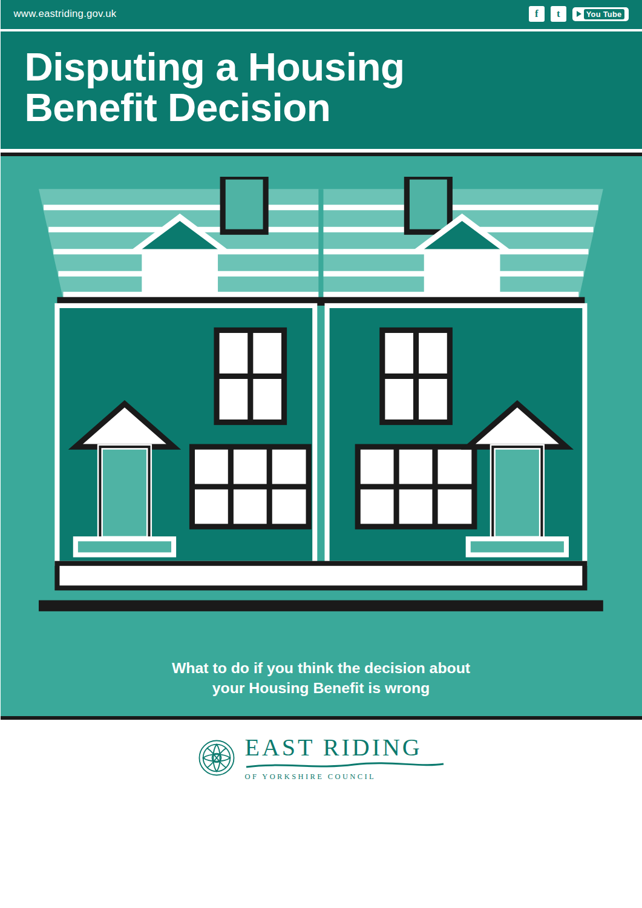www.eastriding.gov.uk f t You Tube
Disputing a Housing
Benefit Decision
What to do if you think the decision about
your Housing Benefit is wrong
EAST RIDING OF YORKSHIRE COUNCIL